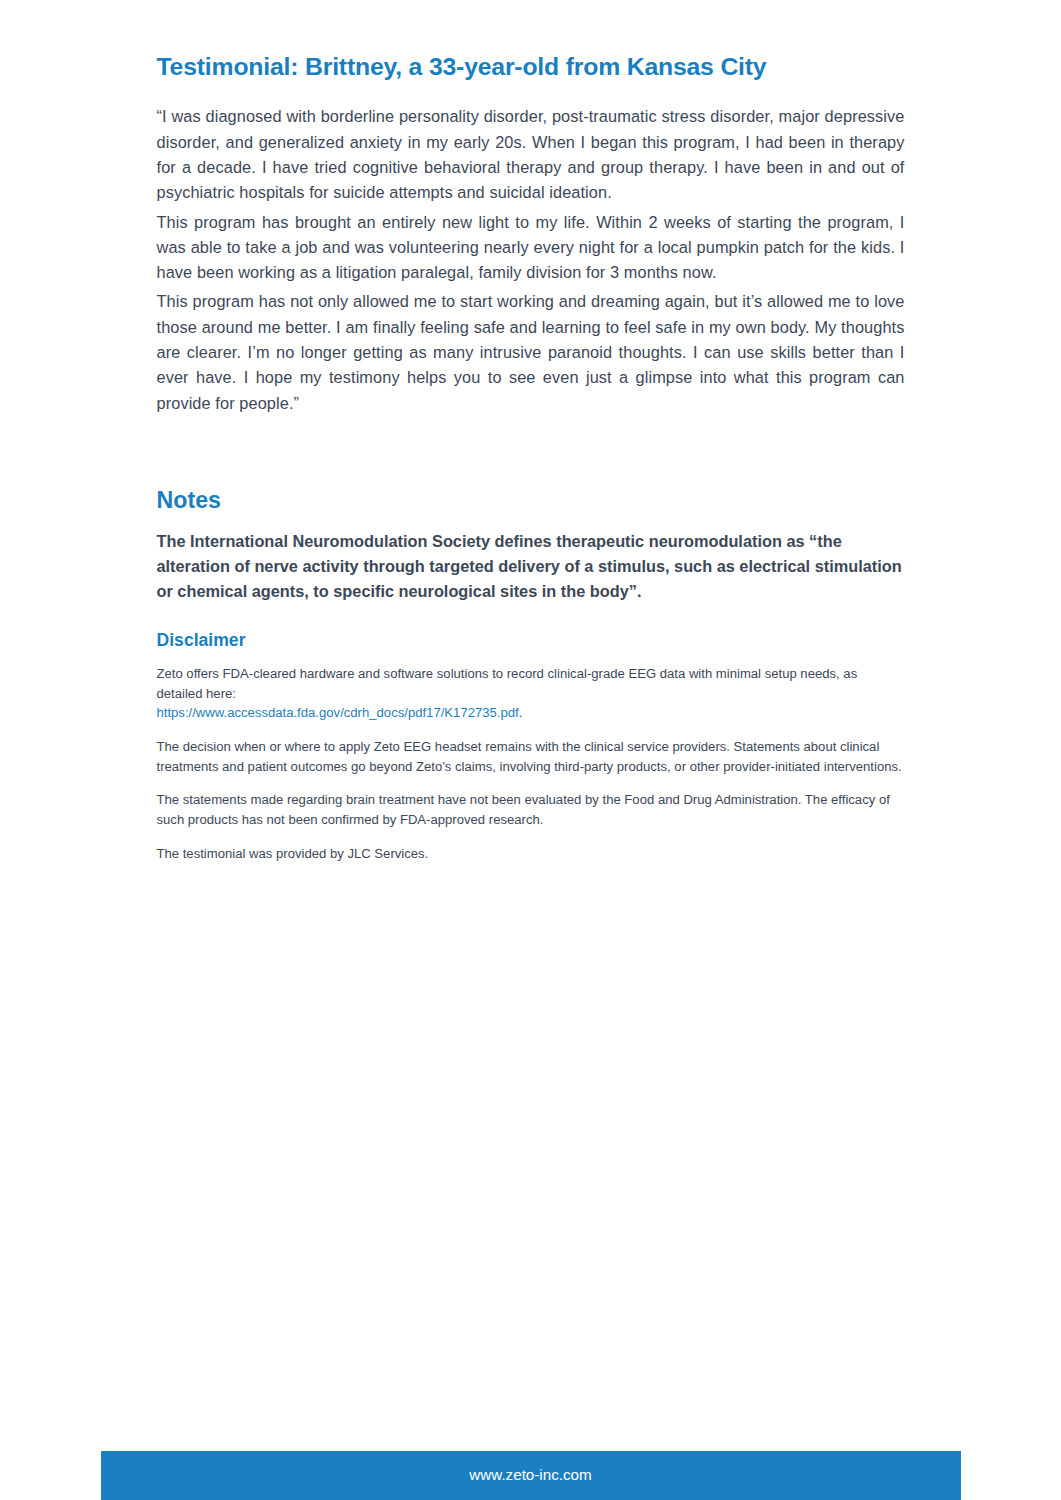Testimonial: Brittney, a 33-year-old from Kansas City
“I was diagnosed with borderline personality disorder, post-traumatic stress disorder, major depressive disorder, and generalized anxiety in my early 20s. When I began this program, I had been in therapy for a decade. I have tried cognitive behavioral therapy and group therapy. I have been in and out of psychiatric hospitals for suicide attempts and suicidal ideation.
This program has brought an entirely new light to my life. Within 2 weeks of starting the program, I was able to take a job and was volunteering nearly every night for a local pumpkin patch for the kids. I have been working as a litigation paralegal, family division for 3 months now.
This program has not only allowed me to start working and dreaming again, but it’s allowed me to love those around me better. I am finally feeling safe and learning to feel safe in my own body. My thoughts are clearer. I’m no longer getting as many intrusive paranoid thoughts. I can use skills better than I ever have. I hope my testimony helps you to see even just a glimpse into what this program can provide for people.”
Notes
The International Neuromodulation Society defines therapeutic neuromodulation as “the alteration of nerve activity through targeted delivery of a stimulus, such as electrical stimulation or chemical agents, to specific neurological sites in the body”.
Disclaimer
Zeto offers FDA-cleared hardware and software solutions to record clinical-grade EEG data with minimal setup needs, as detailed here:
https://www.accessdata.fda.gov/cdrh_docs/pdf17/K172735.pdf.
The decision when or where to apply Zeto EEG headset remains with the clinical service providers. Statements about clinical treatments and patient outcomes go beyond Zeto’s claims, involving third-party products, or other provider-initiated interventions.
The statements made regarding brain treatment have not been evaluated by the Food and Drug Administration. The efficacy of such products has not been confirmed by FDA-approved research.
The testimonial was provided by JLC Services.
www.zeto-inc.com